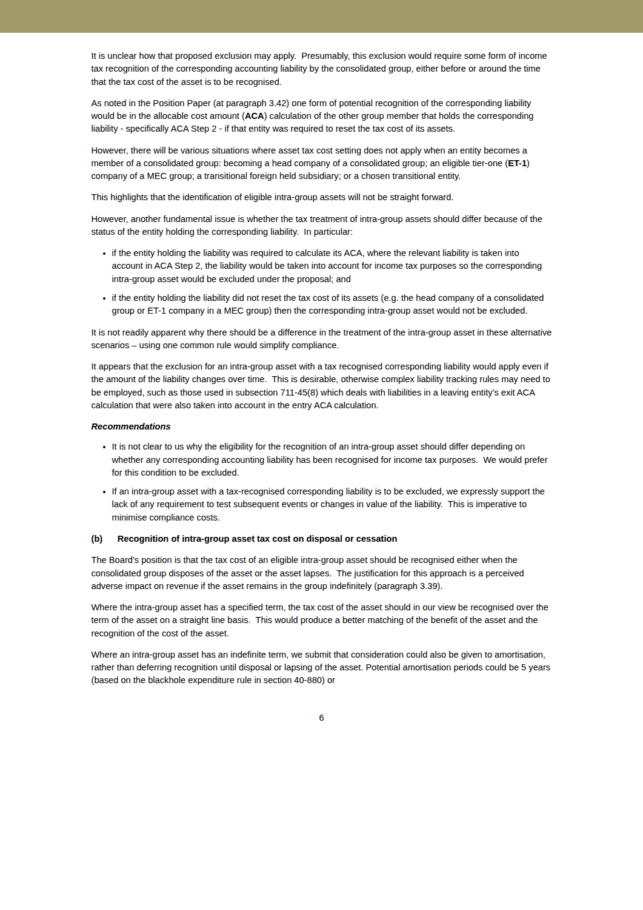It is unclear how that proposed exclusion may apply. Presumably, this exclusion would require some form of income tax recognition of the corresponding accounting liability by the consolidated group, either before or around the time that the tax cost of the asset is to be recognised.
As noted in the Position Paper (at paragraph 3.42) one form of potential recognition of the corresponding liability would be in the allocable cost amount (ACA) calculation of the other group member that holds the corresponding liability - specifically ACA Step 2 - if that entity was required to reset the tax cost of its assets.
However, there will be various situations where asset tax cost setting does not apply when an entity becomes a member of a consolidated group: becoming a head company of a consolidated group; an eligible tier-one (ET-1) company of a MEC group; a transitional foreign held subsidiary; or a chosen transitional entity.
This highlights that the identification of eligible intra-group assets will not be straight forward.
However, another fundamental issue is whether the tax treatment of intra-group assets should differ because of the status of the entity holding the corresponding liability. In particular:
if the entity holding the liability was required to calculate its ACA, where the relevant liability is taken into account in ACA Step 2, the liability would be taken into account for income tax purposes so the corresponding intra-group asset would be excluded under the proposal; and
if the entity holding the liability did not reset the tax cost of its assets (e.g. the head company of a consolidated group or ET-1 company in a MEC group) then the corresponding intra-group asset would not be excluded.
It is not readily apparent why there should be a difference in the treatment of the intra-group asset in these alternative scenarios – using one common rule would simplify compliance.
It appears that the exclusion for an intra-group asset with a tax recognised corresponding liability would apply even if the amount of the liability changes over time. This is desirable, otherwise complex liability tracking rules may need to be employed, such as those used in subsection 711-45(8) which deals with liabilities in a leaving entity's exit ACA calculation that were also taken into account in the entry ACA calculation.
Recommendations
It is not clear to us why the eligibility for the recognition of an intra-group asset should differ depending on whether any corresponding accounting liability has been recognised for income tax purposes. We would prefer for this condition to be excluded.
If an intra-group asset with a tax-recognised corresponding liability is to be excluded, we expressly support the lack of any requirement to test subsequent events or changes in value of the liability. This is imperative to minimise compliance costs.
(b) Recognition of intra-group asset tax cost on disposal or cessation
The Board's position is that the tax cost of an eligible intra-group asset should be recognised either when the consolidated group disposes of the asset or the asset lapses. The justification for this approach is a perceived adverse impact on revenue if the asset remains in the group indefinitely (paragraph 3.39).
Where the intra-group asset has a specified term, the tax cost of the asset should in our view be recognised over the term of the asset on a straight line basis. This would produce a better matching of the benefit of the asset and the recognition of the cost of the asset.
Where an intra-group asset has an indefinite term, we submit that consideration could also be given to amortisation, rather than deferring recognition until disposal or lapsing of the asset. Potential amortisation periods could be 5 years (based on the blackhole expenditure rule in section 40-880) or
6